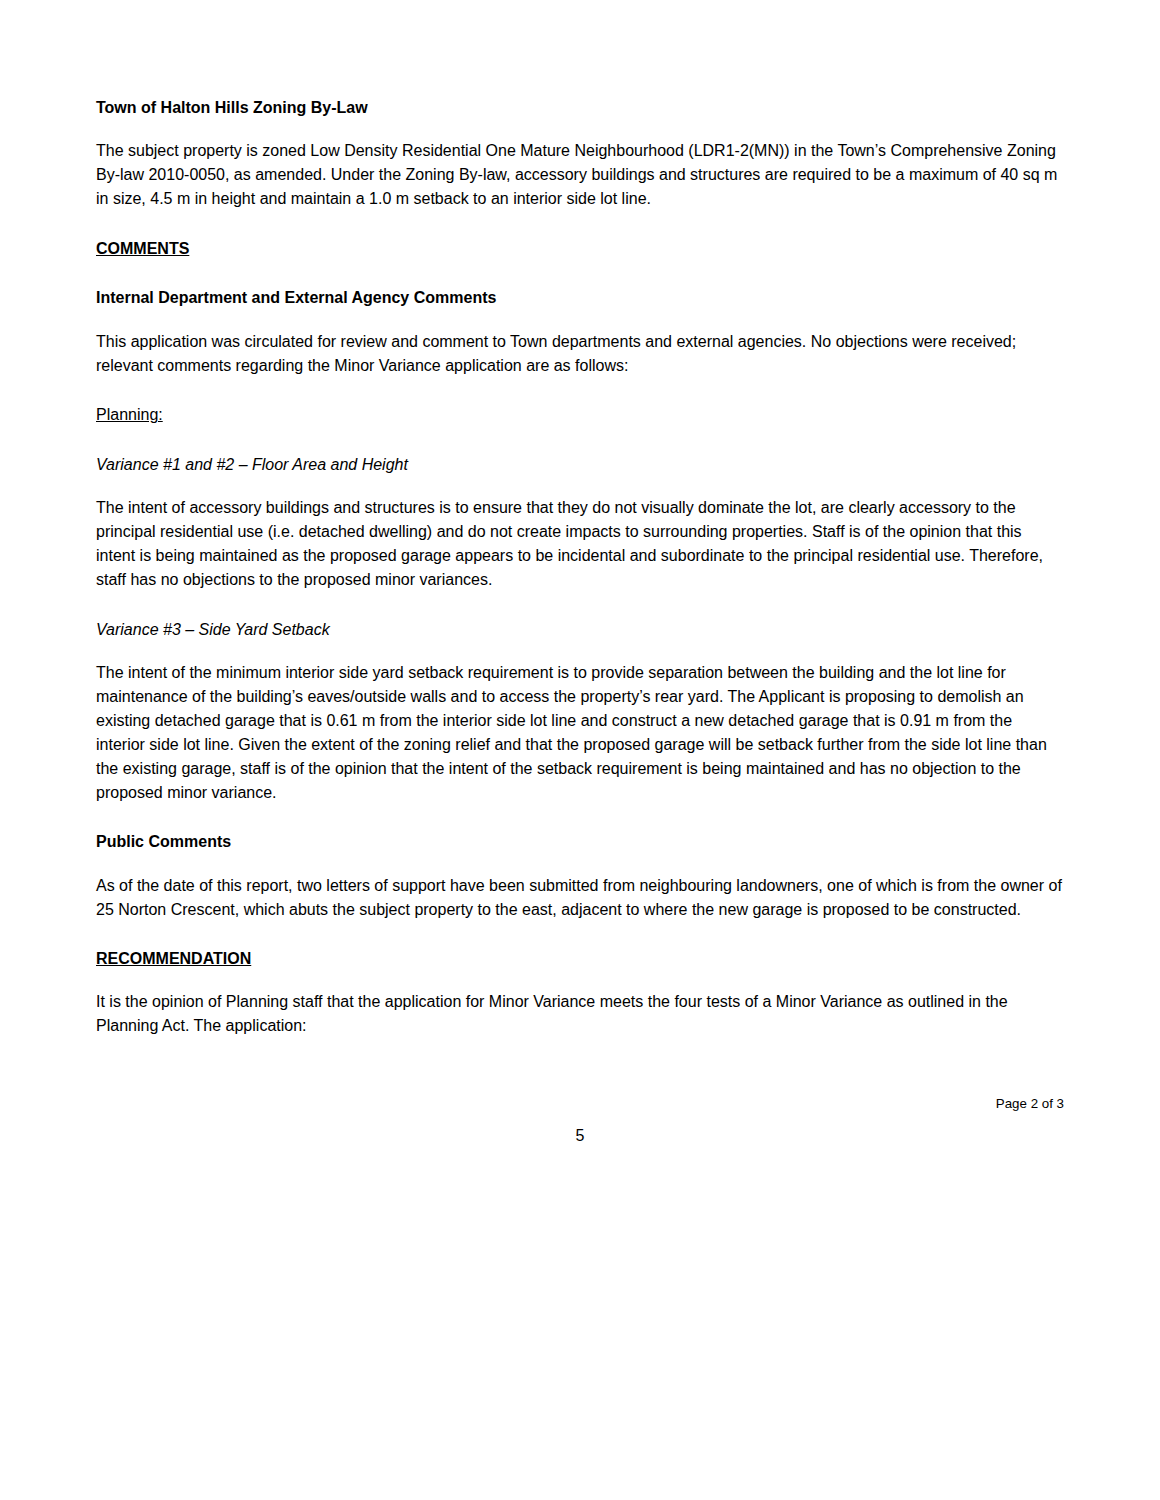Town of Halton Hills Zoning By-Law
The subject property is zoned Low Density Residential One Mature Neighbourhood (LDR1-2(MN)) in the Town’s Comprehensive Zoning By-law 2010-0050, as amended. Under the Zoning By-law, accessory buildings and structures are required to be a maximum of 40 sq m in size, 4.5 m in height and maintain a 1.0 m setback to an interior side lot line.
COMMENTS
Internal Department and External Agency Comments
This application was circulated for review and comment to Town departments and external agencies. No objections were received; relevant comments regarding the Minor Variance application are as follows:
Planning:
Variance #1 and #2 – Floor Area and Height
The intent of accessory buildings and structures is to ensure that they do not visually dominate the lot, are clearly accessory to the principal residential use (i.e. detached dwelling) and do not create impacts to surrounding properties. Staff is of the opinion that this intent is being maintained as the proposed garage appears to be incidental and subordinate to the principal residential use. Therefore, staff has no objections to the proposed minor variances.
Variance #3 – Side Yard Setback
The intent of the minimum interior side yard setback requirement is to provide separation between the building and the lot line for maintenance of the building’s eaves/outside walls and to access the property’s rear yard. The Applicant is proposing to demolish an existing detached garage that is 0.61 m from the interior side lot line and construct a new detached garage that is 0.91 m from the interior side lot line. Given the extent of the zoning relief and that the proposed garage will be setback further from the side lot line than the existing garage, staff is of the opinion that the intent of the setback requirement is being maintained and has no objection to the proposed minor variance.
Public Comments
As of the date of this report, two letters of support have been submitted from neighbouring landowners, one of which is from the owner of 25 Norton Crescent, which abuts the subject property to the east, adjacent to where the new garage is proposed to be constructed.
RECOMMENDATION
It is the opinion of Planning staff that the application for Minor Variance meets the four tests of a Minor Variance as outlined in the Planning Act. The application:
Page 2 of 3
5